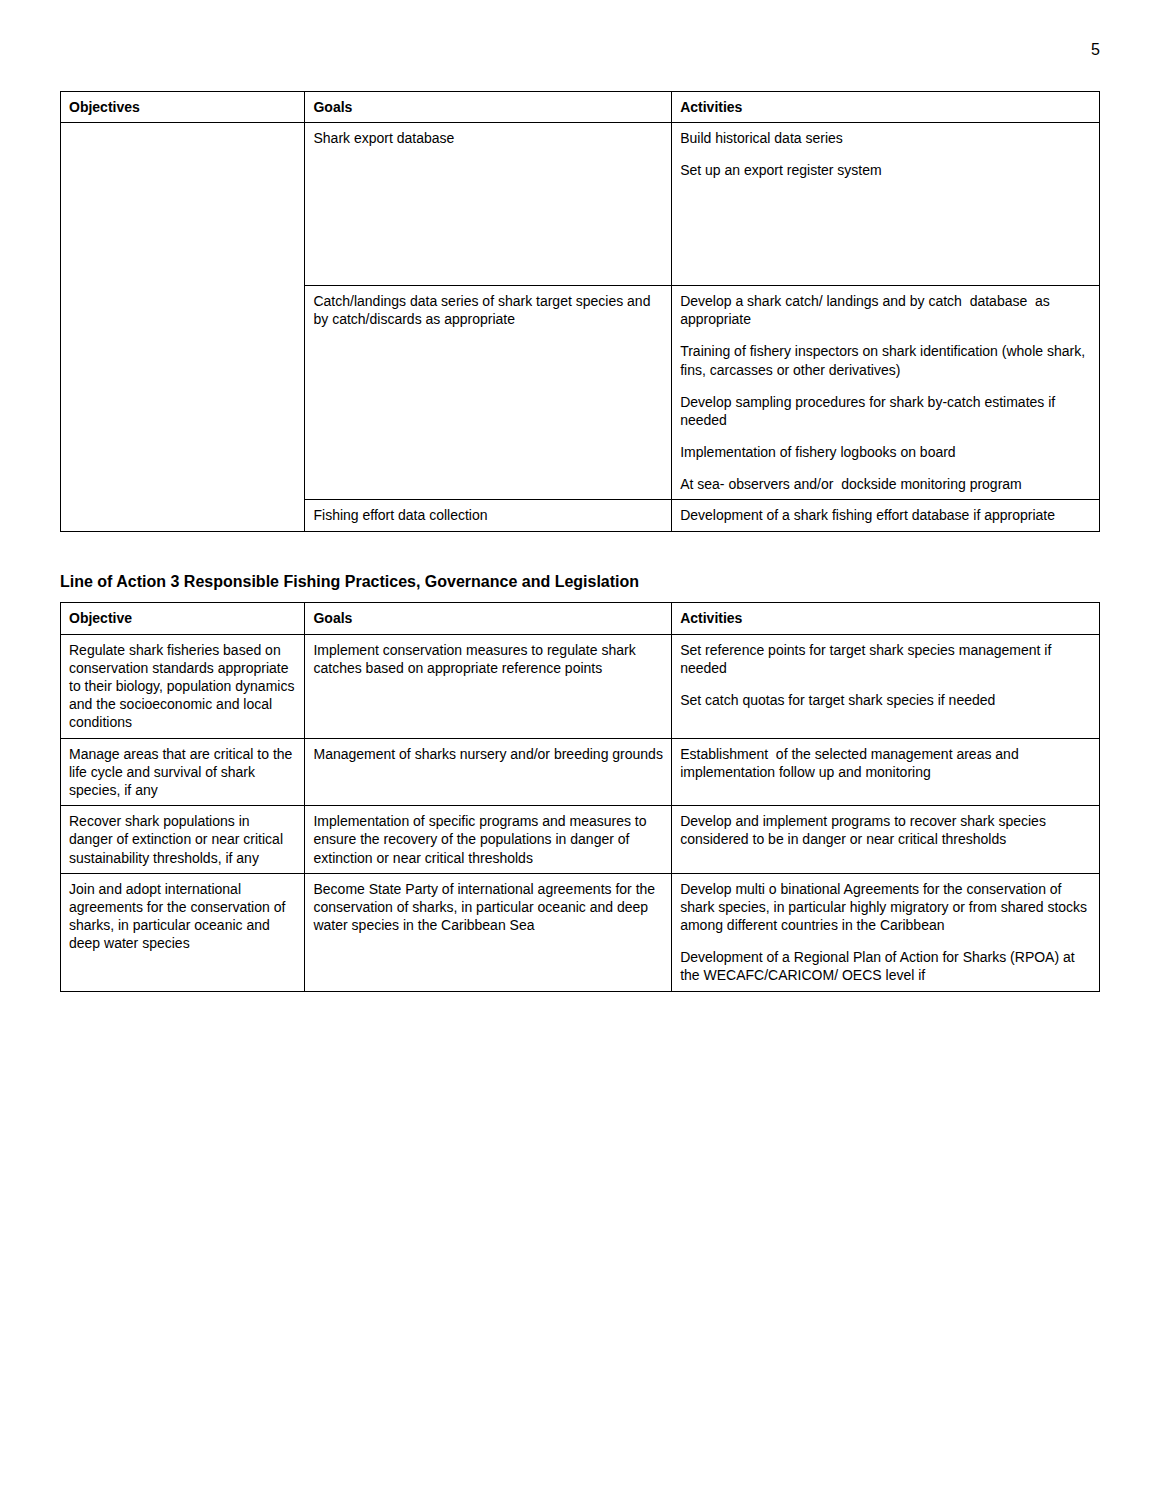5
| Objectives | Goals | Activities |
| --- | --- | --- |
| | Shark export database | Build historical data series Set up an export register system |
| Catch/landings data series of shark target species and by catch/discards as appropriate | Develop a shark catch/ landings and by catch database as appropriate Training of fishery inspectors on shark identification (whole shark, fins, carcasses or other derivatives) Develop sampling procedures for shark by-catch estimates if needed Implementation of fishery logbooks on board At sea- observers and/or dockside monitoring program |
| Fishing effort data collection | Development of a shark fishing effort database if appropriate |
Line of Action 3 Responsible Fishing Practices, Governance and Legislation
| Objective | Goals | Activities |
| --- | --- | --- |
| Regulate shark fisheries based on conservation standards appropriate to their biology, population dynamics and the socioeconomic and local conditions | Implement conservation measures to regulate shark catches based on appropriate reference points | Set reference points for target shark species management if needed Set catch quotas for target shark species if needed |
| Manage areas that are critical to the life cycle and survival of shark species, if any | Management of sharks nursery and/or breeding grounds | Establishment of the selected management areas and implementation follow up and monitoring |
| Recover shark populations in danger of extinction or near critical sustainability thresholds, if any | Implementation of specific programs and measures to ensure the recovery of the populations in danger of extinction or near critical thresholds | Develop and implement programs to recover shark species considered to be in danger or near critical thresholds |
| Join and adopt international agreements for the conservation of sharks, in particular oceanic and deep water species | Become State Party of international agreements for the conservation of sharks, in particular oceanic and deep water species in the Caribbean Sea | Develop multi o binational Agreements for the conservation of shark species, in particular highly migratory or from shared stocks among different countries in the Caribbean Development of a Regional Plan of Action for Sharks (RPOA) at the WECAFC/CARICOM/ OECS level if |